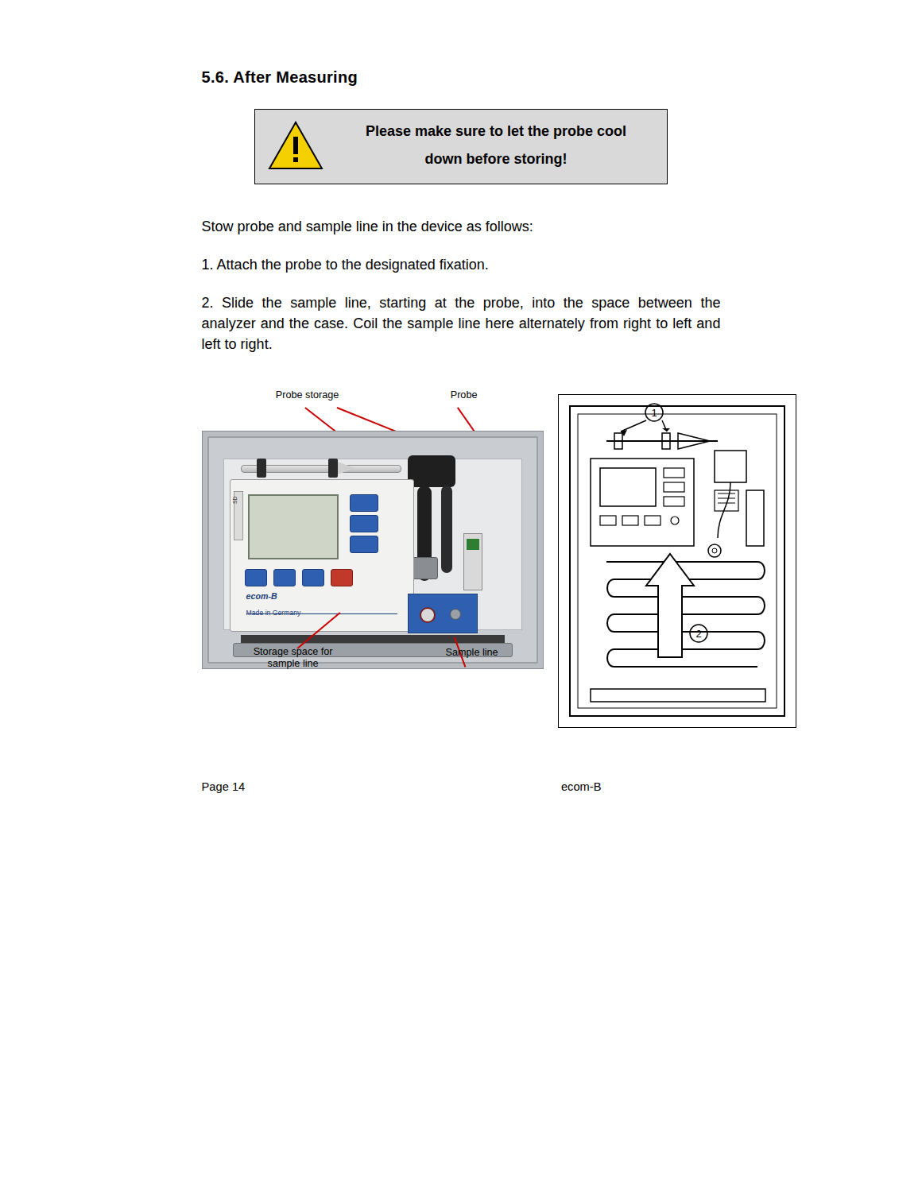5.6. After Measuring
Please make sure to let the probe cool
down before storing!
Stow probe and sample line in the device as follows:
1. Attach the probe to the designated fixation.
2. Slide the sample line, starting at the probe, into the space between the analyzer and the case. Coil the sample line here alternately from right to left and left to right.
Probe storage
Probe
SD
ecom‑B
Made in Germany
Storage space for
sample line
Sample line
1 2
Page 14
ecom-B